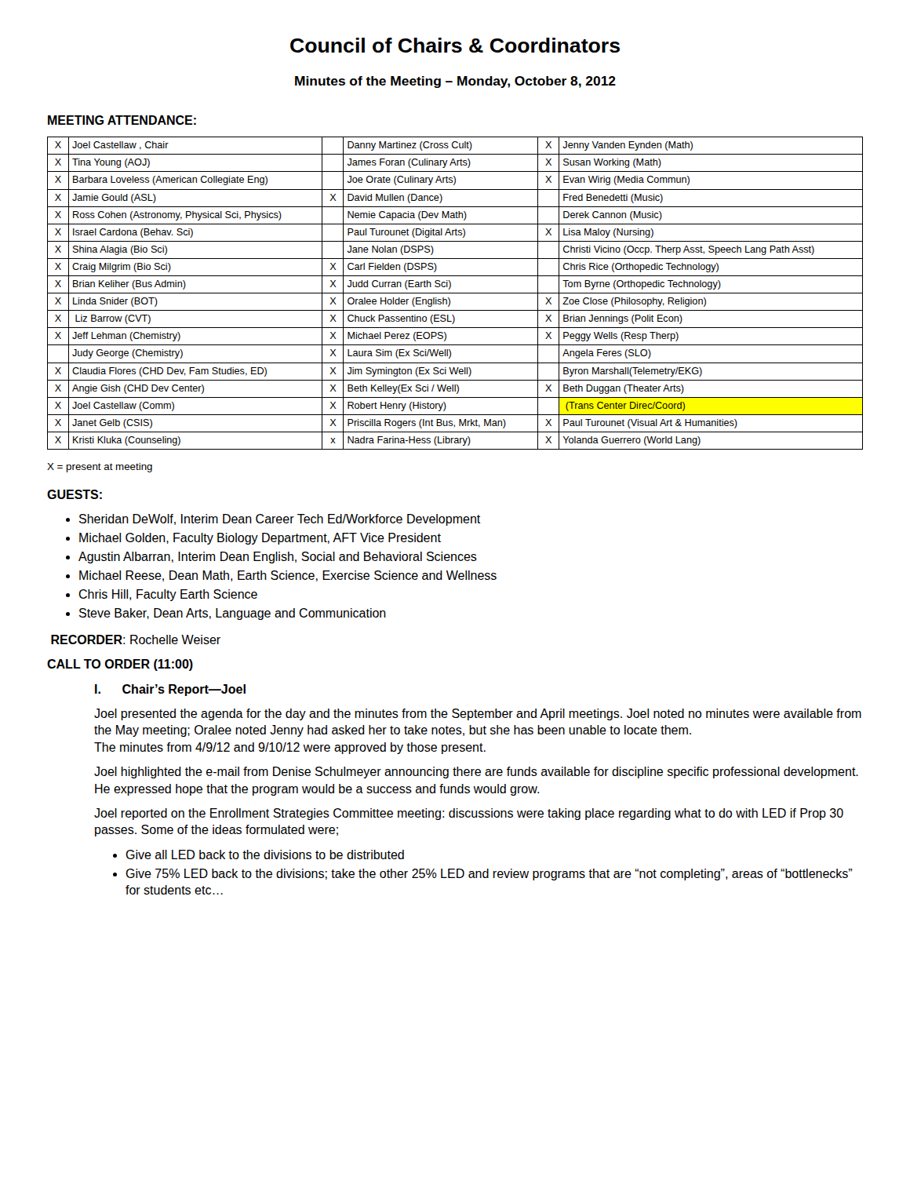Council of Chairs & Coordinators
Minutes of the Meeting – Monday, October 8, 2012
MEETING ATTENDANCE:
| X | Joel Castellaw , Chair | | Danny Martinez (Cross Cult) | X | Jenny Vanden Eynden (Math) |
| X | Tina Young (AOJ) | | James Foran (Culinary Arts) | X | Susan Working (Math) |
| X | Barbara Loveless (American Collegiate Eng) | | Joe Orate (Culinary Arts) | X | Evan Wirig (Media Commun) |
| X | Jamie Gould (ASL) | X | David Mullen (Dance) | | Fred Benedetti (Music) |
| X | Ross Cohen (Astronomy, Physical Sci, Physics) | | Nemie Capacia (Dev Math) | | Derek Cannon (Music) |
| X | Israel Cardona (Behav. Sci) | | Paul Turounet (Digital Arts) | X | Lisa Maloy (Nursing) |
| X | Shina Alagia (Bio Sci) | | Jane Nolan (DSPS) | | Christi Vicino (Occp. Therp Asst, Speech Lang Path Asst) |
| X | Craig Milgrim (Bio Sci) | X | Carl Fielden (DSPS) | | Chris Rice (Orthopedic Technology) |
| X | Brian Keliher (Bus Admin) | X | Judd Curran (Earth Sci) | | Tom Byrne (Orthopedic Technology) |
| X | Linda Snider (BOT) | X | Oralee Holder (English) | X | Zoe Close (Philosophy, Religion) |
| X | Liz Barrow (CVT) | X | Chuck Passentino (ESL) | X | Brian Jennings (Polit Econ) |
| X | Jeff Lehman (Chemistry) | X | Michael Perez (EOPS) | X | Peggy Wells (Resp Therp) |
| | Judy George (Chemistry) | X | Laura Sim (Ex Sci/Well) | | Angela Feres (SLO) |
| X | Claudia Flores (CHD Dev, Fam Studies, ED) | X | Jim Symington (Ex Sci Well) | | Byron Marshall(Telemetry/EKG) |
| X | Angie Gish (CHD Dev Center) | X | Beth Kelley(Ex Sci / Well) | X | Beth Duggan (Theater Arts) |
| X | Joel Castellaw (Comm) | X | Robert Henry (History) | | (Trans Center Direc/Coord) |
| X | Janet Gelb (CSIS) | X | Priscilla Rogers (Int Bus, Mrkt, Man) | X | Paul Turounet (Visual Art & Humanities) |
| X | Kristi Kluka (Counseling) | x | Nadra Farina-Hess (Library) | X | Yolanda Guerrero (World Lang) |
X = present at meeting
GUESTS:
Sheridan DeWolf, Interim Dean Career Tech Ed/Workforce Development
Michael Golden, Faculty Biology Department, AFT Vice President
Agustin Albarran, Interim Dean English, Social and Behavioral Sciences
Michael Reese, Dean Math, Earth Science, Exercise Science and Wellness
Chris Hill, Faculty Earth Science
Steve Baker, Dean Arts, Language and Communication
RECORDER: Rochelle Weiser
CALL TO ORDER (11:00)
I. Chair’s Report—Joel
Joel presented the agenda for the day and the minutes from the September and April meetings. Joel noted no minutes were available from the May meeting; Oralee noted Jenny had asked her to take notes, but she has been unable to locate them.
The minutes from 4/9/12 and 9/10/12 were approved by those present.
Joel highlighted the e-mail from Denise Schulmeyer announcing there are funds available for discipline specific professional development. He expressed hope that the program would be a success and funds would grow.
Joel reported on the Enrollment Strategies Committee meeting: discussions were taking place regarding what to do with LED if Prop 30 passes. Some of the ideas formulated were;
Give all LED back to the divisions to be distributed
Give 75% LED back to the divisions; take the other 25% LED and review programs that are “not completing”, areas of “bottlenecks” for students etc…